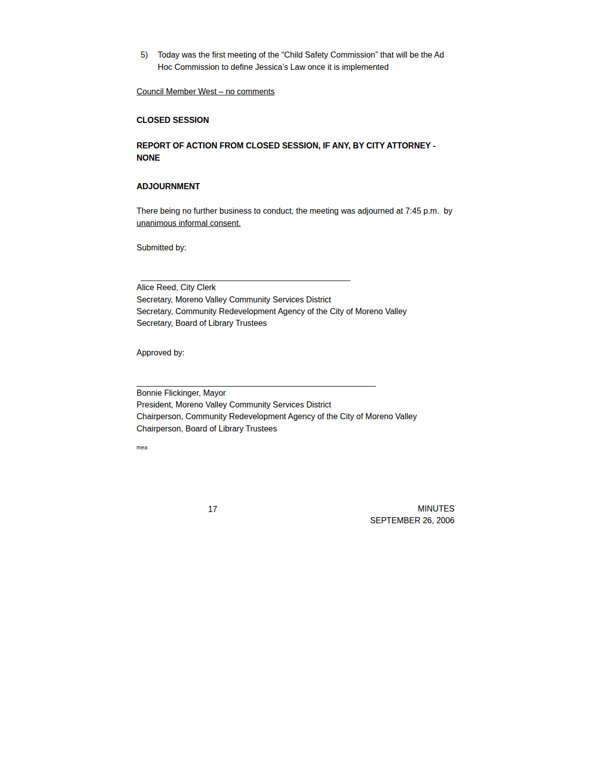5) Today was the first meeting of the “Child Safety Commission” that will be the Ad Hoc Commission to define Jessica’s Law once it is implemented
Council Member West – no comments
CLOSED SESSION
REPORT OF ACTION FROM CLOSED SESSION, IF ANY, BY CITY ATTORNEY - NONE
ADJOURNMENT
There being no further business to conduct, the meeting was adjourned at 7:45 p.m. by unanimous informal consent.
Submitted by:
Alice Reed, City Clerk
Secretary, Moreno Valley Community Services District
Secretary, Community Redevelopment Agency of the City of Moreno Valley
Secretary, Board of Library Trustees
Approved by:
Bonnie Flickinger, Mayor
President, Moreno Valley Community Services District
Chairperson, Community Redevelopment Agency of the City of Moreno Valley
Chairperson, Board of Library Trustees
mea
17
MINUTES
SEPTEMBER 26, 2006